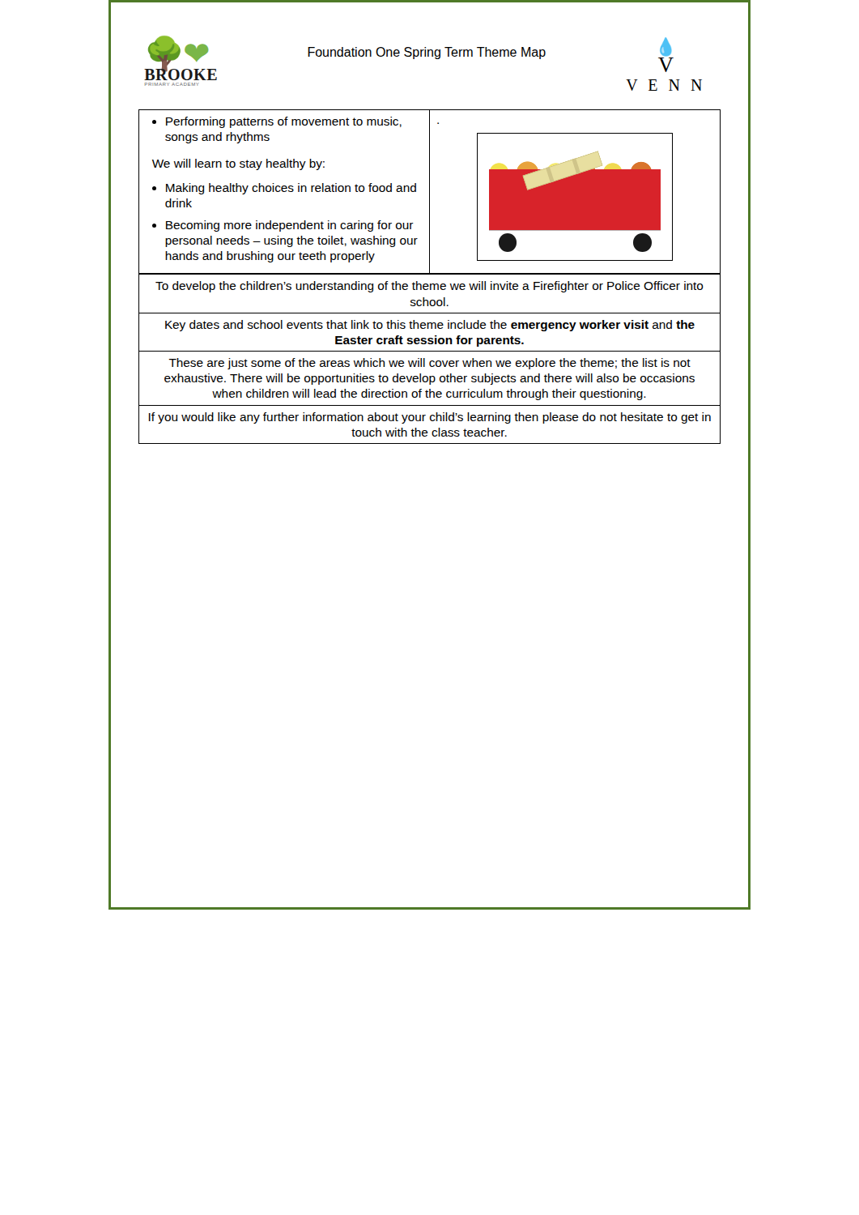🌳❤
BROOKE
Primary Academy
Foundation One Spring Term Theme Map
💧
V
V E N N
| Performing patterns of movement to music, songs and rhythms We will learn to stay healthy by: Making healthy choices in relation to food and drink Becoming more independent in caring for our personal needs – using the toilet, washing our hands and brushing our teeth properly | . |
| To develop the children’s understanding of the theme we will invite a Firefighter or Police Officer into school. |
| Key dates and school events that link to this theme include the emergency worker visit and the Easter craft session for parents. |
| These are just some of the areas which we will cover when we explore the theme; the list is not exhaustive. There will be opportunities to develop other subjects and there will also be occasions when children will lead the direction of the curriculum through their questioning. |
| If you would like any further information about your child’s learning then please do not hesitate to get in touch with the class teacher. |